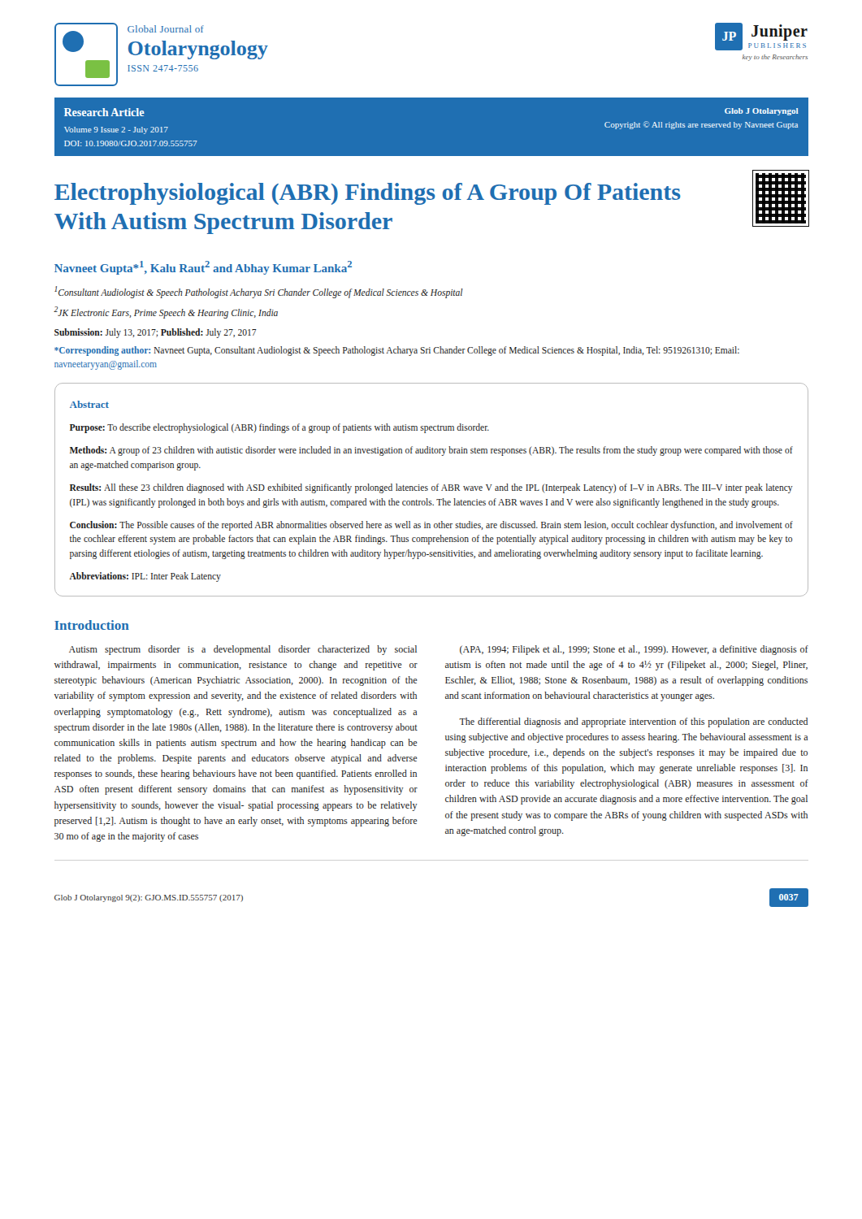Global Journal of
Otolaryngology
ISSN 2474-7556
JP Juniper
PUBLISHERS
key to the Researchers
Research Article Volume 9 Issue 2 - July 2017
DOI: 10.19080/GJO.2017.09.555757
Glob J Otolaryngol Copyright © All rights are reserved by Navneet Gupta
Electrophysiological (ABR) Findings of A Group Of Patients With Autism Spectrum Disorder
Navneet Gupta*1, Kalu Raut2 and Abhay Kumar Lanka2
1Consultant Audiologist & Speech Pathologist Acharya Sri Chander College of Medical Sciences & Hospital
2JK Electronic Ears, Prime Speech & Hearing Clinic, India
Submission: July 13, 2017; Published: July 27, 2017
*Corresponding author: Navneet Gupta, Consultant Audiologist & Speech Pathologist Acharya Sri Chander College of Medical Sciences & Hospital, India, Tel: 9519261310; Email: navneetaryyan@gmail.com
Abstract
Purpose: To describe electrophysiological (ABR) findings of a group of patients with autism spectrum disorder.
Methods: A group of 23 children with autistic disorder were included in an investigation of auditory brain stem responses (ABR). The results from the study group were compared with those of an age-matched comparison group.
Results: All these 23 children diagnosed with ASD exhibited significantly prolonged latencies of ABR wave V and the IPL (Interpeak Latency) of I–V in ABRs. The III–V inter peak latency (IPL) was significantly prolonged in both boys and girls with autism, compared with the controls. The latencies of ABR waves I and V were also significantly lengthened in the study groups.
Conclusion: The Possible causes of the reported ABR abnormalities observed here as well as in other studies, are discussed. Brain stem lesion, occult cochlear dysfunction, and involvement of the cochlear efferent system are probable factors that can explain the ABR findings. Thus comprehension of the potentially atypical auditory processing in children with autism may be key to parsing different etiologies of autism, targeting treatments to children with auditory hyper/hypo-sensitivities, and ameliorating overwhelming auditory sensory input to facilitate learning.
Abbreviations: IPL: Inter Peak Latency
Introduction
Autism spectrum disorder is a developmental disorder characterized by social withdrawal, impairments in communication, resistance to change and repetitive or stereotypic behaviours (American Psychiatric Association, 2000). In recognition of the variability of symptom expression and severity, and the existence of related disorders with overlapping symptomatology (e.g., Rett syndrome), autism was conceptualized as a spectrum disorder in the late 1980s (Allen, 1988). In the literature there is controversy about communication skills in patients autism spectrum and how the hearing handicap can be related to the problems. Despite parents and educators observe atypical and adverse responses to sounds, these hearing behaviours have not been quantified. Patients enrolled in ASD often present different sensory domains that can manifest as hyposensitivity or hypersensitivity to sounds, however the visual- spatial processing appears to be relatively preserved [1,2]. Autism is thought to have an early onset, with symptoms appearing before 30 mo of age in the majority of cases
(APA, 1994; Filipek et al., 1999; Stone et al., 1999). However, a definitive diagnosis of autism is often not made until the age of 4 to 4½ yr (Filipeket al., 2000; Siegel, Pliner, Eschler, & Elliot, 1988; Stone & Rosenbaum, 1988) as a result of overlapping conditions and scant information on behavioural characteristics at younger ages.
The differential diagnosis and appropriate intervention of this population are conducted using subjective and objective procedures to assess hearing. The behavioural assessment is a subjective procedure, i.e., depends on the subject's responses it may be impaired due to interaction problems of this population, which may generate unreliable responses [3]. In order to reduce this variability electrophysiological (ABR) measures in assessment of children with ASD provide an accurate diagnosis and a more effective intervention. The goal of the present study was to compare the ABRs of young children with suspected ASDs with an age-matched control group.
Glob J Otolaryngol 9(2): GJO.MS.ID.555757 (2017)
0037